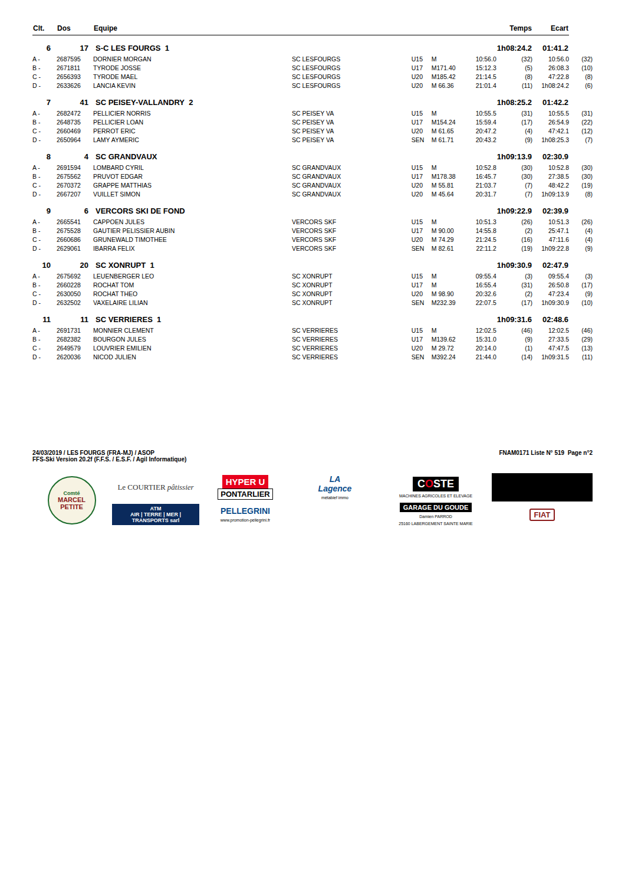| Clt. | Dos | Equipe | | | | | Temps | Ecart |
| --- | --- | --- | --- | --- | --- | --- | --- | --- |
| 6 | 17 | S-C LES FOURGS 1 | 1h08:24.2 | 01:41.2 |
| A - | 2687595 | DORNIER MORGAN | SC LESFOURGS | U15 | M | 10:56.0 | (32) | 10:56.0 | (32) |
| B - | 2671811 | TYRODE JOSSE | SC LESFOURGS | U17 | M171.40 | 15:12.3 | (5) | 26:08.3 | (10) |
| C - | 2656393 | TYRODE MAEL | SC LESFOURGS | U20 | M185.42 | 21:14.5 | (8) | 47:22.8 | (8) |
| D - | 2633626 | LANCIA KEVIN | SC LESFOURGS | U20 | M 66.36 | 21:01.4 | (11) | 1h08:24.2 | (6) |
| 7 | 41 | SC PEISEY-VALLANDRY 2 | 1h08:25.2 | 01:42.2 |
| A - | 2682472 | PELLICIER NORRIS | SC PEISEY VA | U15 | M | 10:55.5 | (31) | 10:55.5 | (31) |
| B - | 2648735 | PELLICIER LOAN | SC PEISEY VA | U17 | M154.24 | 15:59.4 | (17) | 26:54.9 | (22) |
| C - | 2660469 | PERROT ERIC | SC PEISEY VA | U20 | M 61.65 | 20:47.2 | (4) | 47:42.1 | (12) |
| D - | 2650964 | LAMY AYMERIC | SC PEISEY VA | SEN | M 61.71 | 20:43.2 | (9) | 1h08:25.3 | (7) |
| 8 | 4 | SC GRANDVAUX | 1h09:13.9 | 02:30.9 |
| A - | 2691594 | LOMBARD CYRIL | SC GRANDVAUX | U15 | M | 10:52.8 | (30) | 10:52.8 | (30) |
| B - | 2675562 | PRUVOT EDGAR | SC GRANDVAUX | U17 | M178.38 | 16:45.7 | (30) | 27:38.5 | (30) |
| C - | 2670372 | GRAPPE MATTHIAS | SC GRANDVAUX | U20 | M 55.81 | 21:03.7 | (7) | 48:42.2 | (19) |
| D - | 2667207 | VUILLET SIMON | SC GRANDVAUX | U20 | M 45.64 | 20:31.7 | (7) | 1h09:13.9 | (8) |
| 9 | 6 | VERCORS SKI DE FOND | 1h09:22.9 | 02:39.9 |
| A - | 2665541 | CAPPOEN JULES | VERCORS SKF | U15 | M | 10:51.3 | (26) | 10:51.3 | (26) |
| B - | 2675528 | GAUTIER PELISSIER AUBIN | VERCORS SKF | U17 | M 90.00 | 14:55.8 | (2) | 25:47.1 | (4) |
| C - | 2660686 | GRUNEWALD TIMOTHEE | VERCORS SKF | U20 | M 74.29 | 21:24.5 | (16) | 47:11.6 | (4) |
| D - | 2629061 | IBARRA FELIX | VERCORS SKF | SEN | M 82.61 | 22:11.2 | (19) | 1h09:22.8 | (9) |
| 10 | 20 | SC XONRUPT 1 | 1h09:30.9 | 02:47.9 |
| A - | 2675692 | LEUENBERGER LEO | SC XONRUPT | U15 | M | 09:55.4 | (3) | 09:55.4 | (3) |
| B - | 2660228 | ROCHAT TOM | SC XONRUPT | U17 | M | 16:55.4 | (31) | 26:50.8 | (17) |
| C - | 2630050 | ROCHAT THEO | SC XONRUPT | U20 | M 98.90 | 20:32.6 | (2) | 47:23.4 | (9) |
| D - | 2632502 | VAXELAIRE LILIAN | SC XONRUPT | SEN | M232.39 | 22:07.5 | (17) | 1h09:30.9 | (10) |
| 11 | 11 | SC VERRIERES 1 | 1h09:31.6 | 02:48.6 |
| A - | 2691731 | MONNIER CLEMENT | SC VERRIERES | U15 | M | 12:02.5 | (46) | 12:02.5 | (46) |
| B - | 2682382 | BOURGON JULES | SC VERRIERES | U17 | M139.62 | 15:31.0 | (9) | 27:33.5 | (29) |
| C - | 2649579 | LOUVRIER EMILIEN | SC VERRIERES | U20 | M 29.72 | 20:14.0 | (1) | 47:47.5 | (13) |
| D - | 2620036 | NICOD JULIEN | SC VERRIERES | SEN | M392.24 | 21:44.0 | (14) | 1h09:31.5 | (11) |
24/03/2019 / LES FOURGS (FRA-MJ) / ASOP FNAM0171 Liste N° 519 Page n°2
FFS-Ski Version 20.2f (F.F.S. / E.S.F. / Agil Informatique)
| Comté MARCEL PETITE | Le COURTIER pâtissier | HYPER U PONTARLIER | LA Lagence métabief immo | C O STE MACHINES AGRICOLES ET ELEVAGE | |
| ATM AIR / TERRE / MER / TRANSPORTS sarl | PELLEGRINI www.promotion-pellegrini.fr | | GARAGE DU GOUDE Damien PARROD 25160 LABERGEMENT SAINTE MARIE | FIAT |